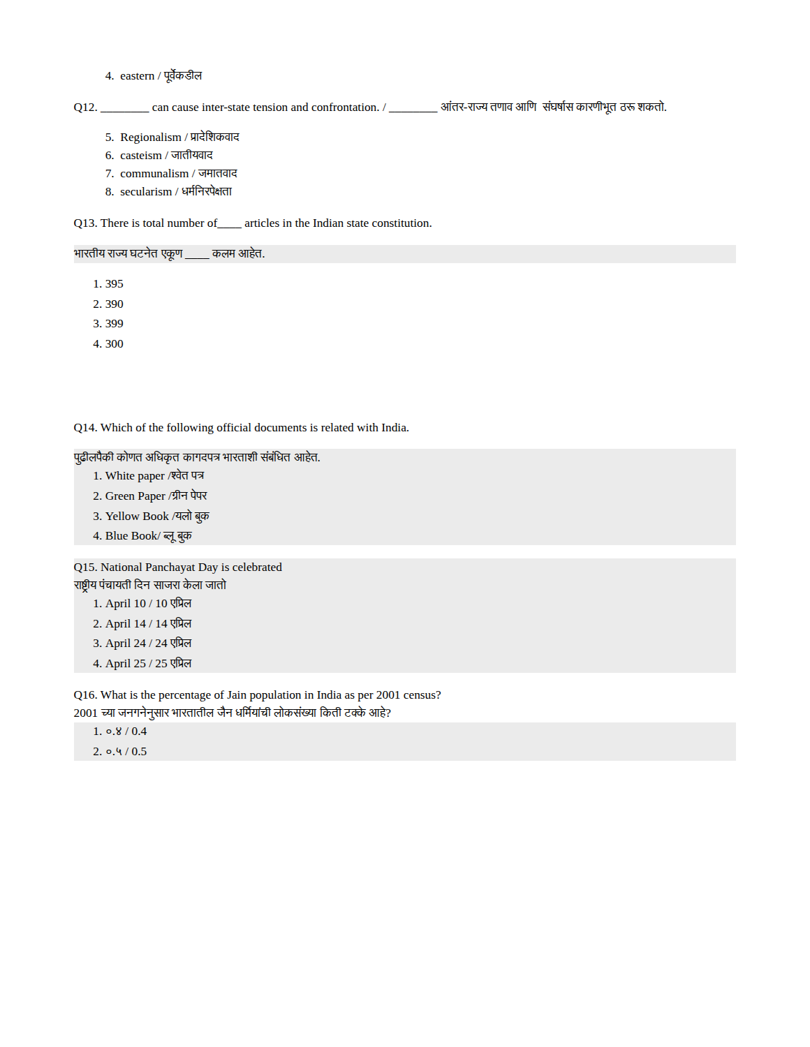eastern / पूर्वेकडील
Q12. ________ can cause inter-state tension and confrontation. / ________ आंतर-राज्य तणाव आणि संघर्षास कारणीभूत ठरू शकतो.
Regionalism / प्रादेशिकवाद
casteism / जातीयवाद
communalism / जमातवाद
secularism / धर्मनिरपेक्षता
Q13. There is total number of____ articles in the Indian state constitution.
भारतीय राज्य घटनेत एकूण ____ कलम आहेत.
395
390
399
300
Q14. Which of the following official documents is related with India.
पुढीलपैकी कोणत अधिकृत कागदपत्र भारताशी संबंधित आहेत.
White paper /श्वेत पत्र
Green Paper /ग्रीन पेपर
Yellow Book /यलो बुक
Blue Book/ ब्लू बुक
Q15. National Panchayat Day is celebrated
राष्ट्रीय पंचायती दिन साजरा केला जातो
April 10 / 10 एप्रिल
April 14 / 14 एप्रिल
April 24 / 24 एप्रिल
April 25 / 25 एप्रिल
Q16. What is the percentage of Jain population in India as per 2001 census?
2001 च्या जनगनेनुसार भारतातील जैन धर्मियांची लोकसंख्या किती टक्के आहे?
०.४ / 0.4
०.५ / 0.5